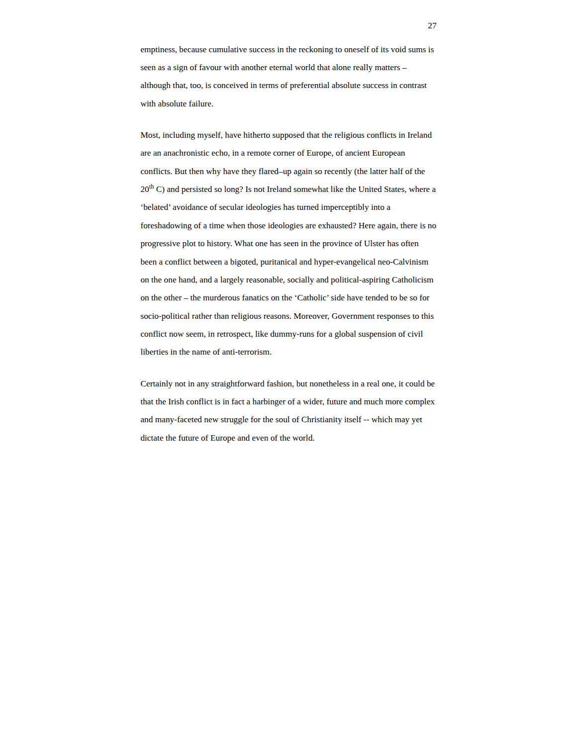27
emptiness, because cumulative success in the reckoning to oneself of its void sums is seen as a sign of favour with another eternal world that alone really matters – although that, too, is conceived in terms of preferential absolute success in contrast with absolute failure.
Most, including myself, have hitherto supposed that the religious conflicts in Ireland are an anachronistic echo, in a remote corner of Europe, of ancient European conflicts. But then why have they flared–up again so recently (the latter half of the 20th C) and persisted so long? Is not Ireland somewhat like the United States, where a ‘belated’ avoidance of secular ideologies has turned imperceptibly into a foreshadowing of a time when those ideologies are exhausted? Here again, there is no progressive plot to history. What one has seen in the province of Ulster has often been a conflict between a bigoted, puritanical and hyper-evangelical neo-Calvinism on the one hand, and a largely reasonable, socially and political-aspiring Catholicism on the other – the murderous fanatics on the ‘Catholic’ side have tended to be so for socio-political rather than religious reasons. Moreover, Government responses to this conflict now seem, in retrospect, like dummy-runs for a global suspension of civil liberties in the name of anti-terrorism.
Certainly not in any straightforward fashion, but nonetheless in a real one, it could be that the Irish conflict is in fact a harbinger of a wider, future and much more complex and many-faceted new struggle for the soul of Christianity itself -- which may yet dictate the future of Europe and even of the world.